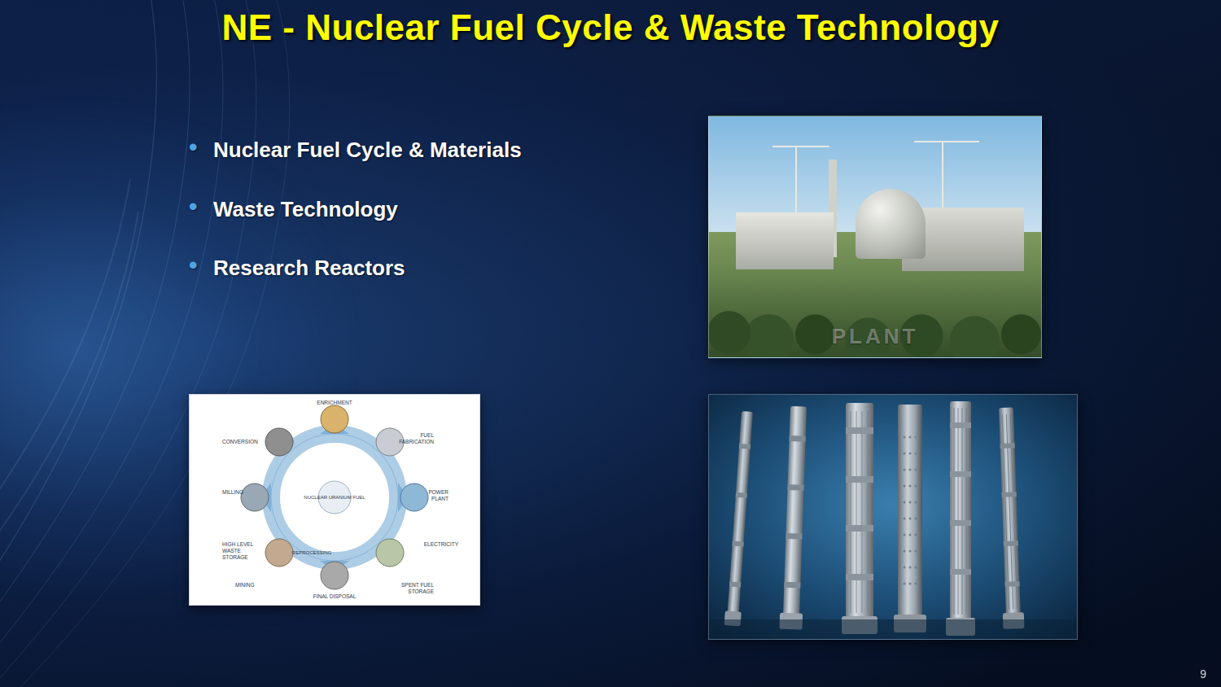NE - Nuclear Fuel Cycle & Waste Technology
Nuclear Fuel Cycle & Materials
Waste Technology
Research Reactors
PLANT
ENRICHMENT FUEL FABRICATION POWER PLANT ELECTRICITY SPENT FUEL STORAGE FINAL DISPOSAL MINING HIGH LEVEL WASTE STORAGE MILLING CONVERSION NUCLEAR URANIUM FUEL REPROCESSING
9